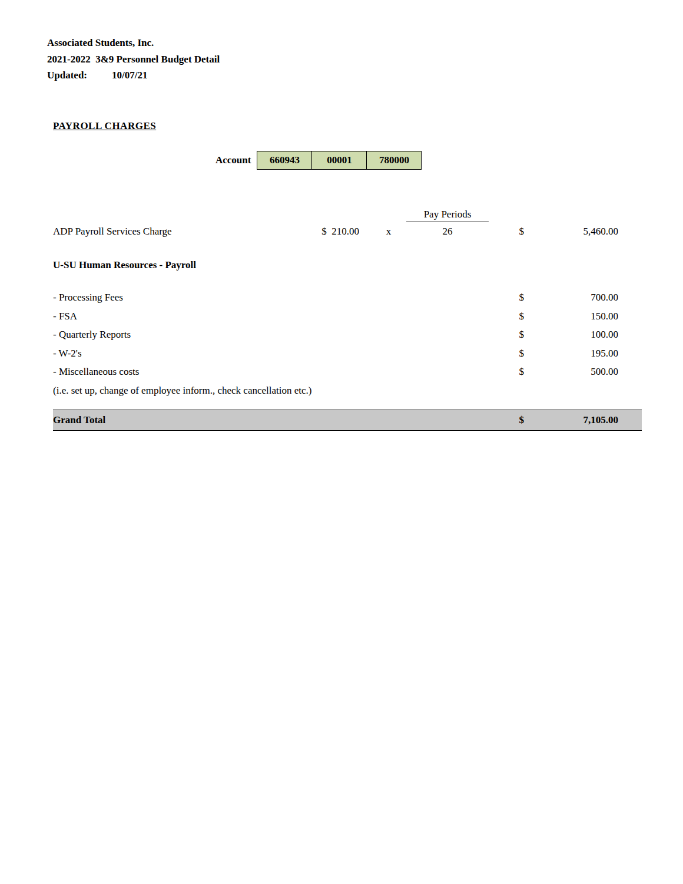Associated Students, Inc.
2021-2022 3&9 Personnel Budget Detail
Updated: 10/07/21
PAYROLL CHARGES
| Account | 660943 | 00001 | 780000 |
| | | | Pay Periods | | |
| ADP Payroll Services Charge | $ 210.00 | x | 26 | $ | 5,460.00 |
| U-SU Human Resources - Payroll |
| - Processing Fees | | | | $ | 700.00 |
| - FSA | | | | $ | 150.00 |
| - Quarterly Reports | | | | $ | 100.00 |
| - W-2's | | | | $ | 195.00 |
| - Miscellaneous costs | | | | $ | 500.00 |
| (i.e. set up, change of employee inform., check cancellation etc.) |
| Grand Total | | | | $ | 7,105.00 |